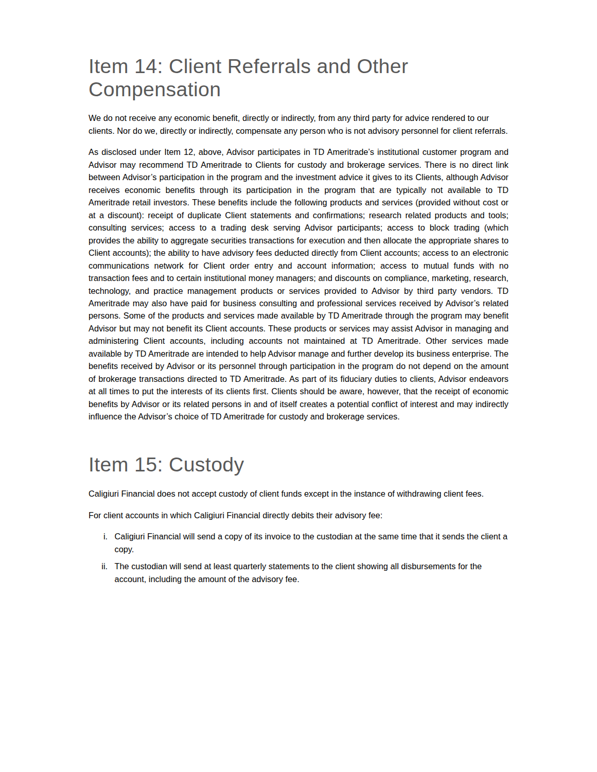Item 14: Client Referrals and Other Compensation
We do not receive any economic benefit, directly or indirectly, from any third party for advice rendered to our clients. Nor do we, directly or indirectly, compensate any person who is not advisory personnel for client referrals.
As disclosed under Item 12, above, Advisor participates in TD Ameritrade’s institutional customer program and Advisor may recommend TD Ameritrade to Clients for custody and brokerage services. There is no direct link between Advisor’s participation in the program and the investment advice it gives to its Clients, although Advisor receives economic benefits through its participation in the program that are typically not available to TD Ameritrade retail investors. These benefits include the following products and services (provided without cost or at a discount): receipt of duplicate Client statements and confirmations; research related products and tools; consulting services; access to a trading desk serving Advisor participants; access to block trading (which provides the ability to aggregate securities transactions for execution and then allocate the appropriate shares to Client accounts); the ability to have advisory fees deducted directly from Client accounts; access to an electronic communications network for Client order entry and account information; access to mutual funds with no transaction fees and to certain institutional money managers; and discounts on compliance, marketing, research, technology, and practice management products or services provided to Advisor by third party vendors. TD Ameritrade may also have paid for business consulting and professional services received by Advisor’s related persons. Some of the products and services made available by TD Ameritrade through the program may benefit Advisor but may not benefit its Client accounts. These products or services may assist Advisor in managing and administering Client accounts, including accounts not maintained at TD Ameritrade. Other services made available by TD Ameritrade are intended to help Advisor manage and further develop its business enterprise. The benefits received by Advisor or its personnel through participation in the program do not depend on the amount of brokerage transactions directed to TD Ameritrade. As part of its fiduciary duties to clients, Advisor endeavors at all times to put the interests of its clients first. Clients should be aware, however, that the receipt of economic benefits by Advisor or its related persons in and of itself creates a potential conflict of interest and may indirectly influence the Advisor’s choice of TD Ameritrade for custody and brokerage services.
Item 15: Custody
Caligiuri Financial does not accept custody of client funds except in the instance of withdrawing client fees.
For client accounts in which Caligiuri Financial directly debits their advisory fee:
Caligiuri Financial will send a copy of its invoice to the custodian at the same time that it sends the client a copy.
The custodian will send at least quarterly statements to the client showing all disbursements for the account, including the amount of the advisory fee.